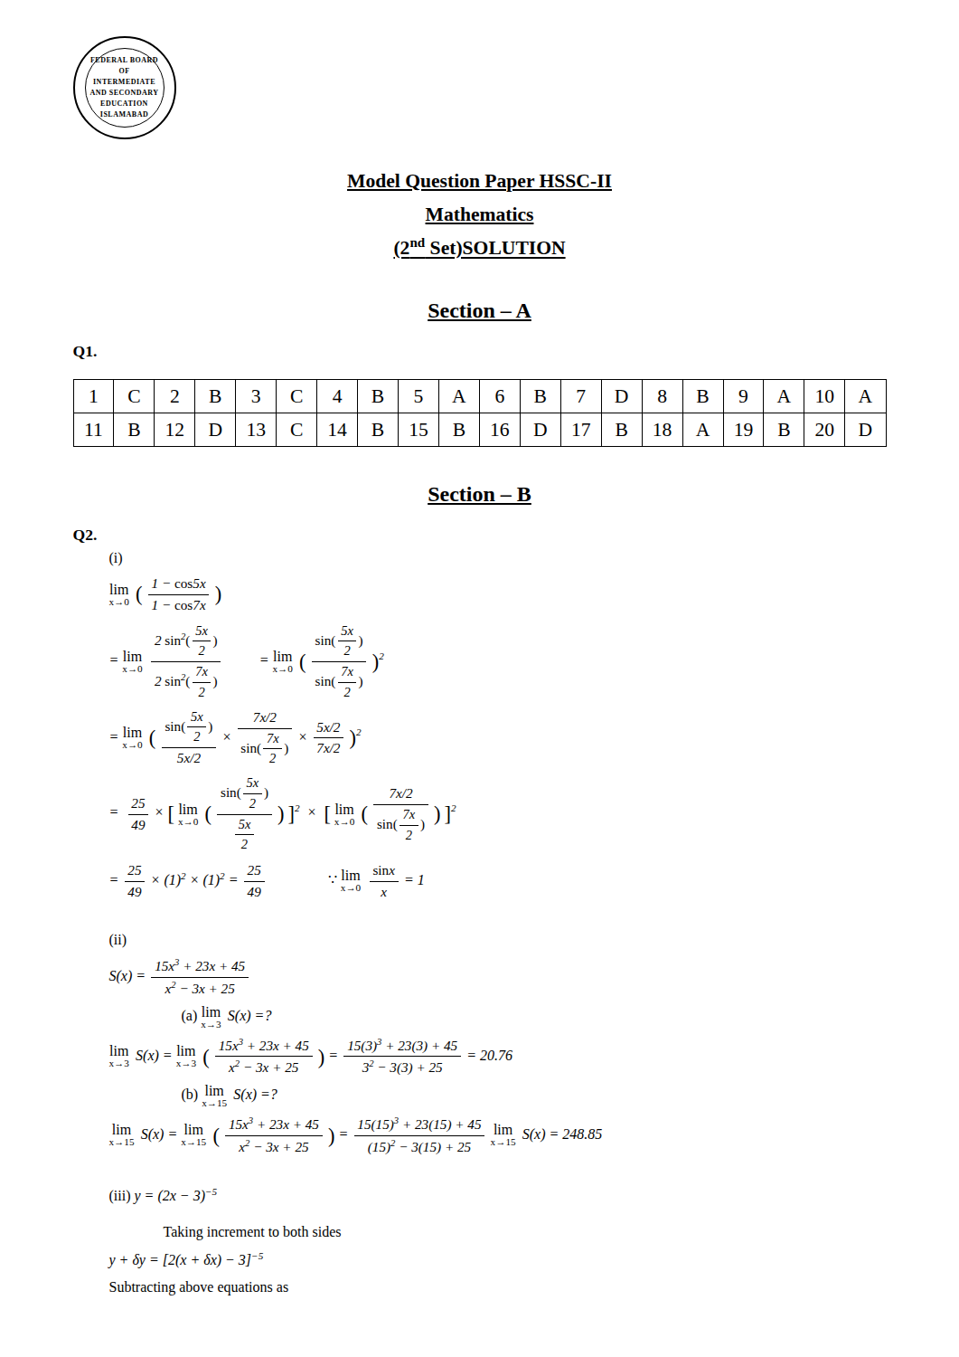FEDERAL BOARD OF INTERMEDIATE AND SECONDARY EDUCATION
ISLAMABAD
Model Question Paper HSSC-II
Mathematics
(2nd Set)SOLUTION
Section – A
Q1.
| 1 | C | 2 | B | 3 | C | 4 | B | 5 | A | 6 | B | 7 | D | 8 | B | 9 | A | 10 | A |
| 11 | B | 12 | D | 13 | C | 14 | B | 15 | B | 16 | D | 17 | B | 18 | A | 19 | B | 20 | D |
Section – B
Q2.
(i)
lim x→0 ( 1 − cos5x 1 − cos7x )
= lim x→0 2 sin2(5x 2) 2 sin2(7x 2) = lim x→0 ( sin(5x 2) sin(7x 2) )2
= lim x→0 ( sin(5x 2) 5x/2 × 7x/2 sin(7x 2) × 5x/27x/2 )2
= 2549 × [ lim x→0 ( sin(5x 2) 5x 2 ) ]2 × [ lim x→0 ( 7x/2 sin(7x 2) ) ]2
= 2549 × (1)2 × (1)2 = 2549 ∵ lim x→0 sinx x = 1
(ii)
S(x) = 15x3 + 23x + 45 x2 − 3x + 25
(a) lim x→3 S(x) =?
lim x→3 S(x) = lim x→3 ( 15x3 + 23x + 45 x2 − 3x + 25 ) = 15(3)3 + 23(3) + 4532 − 3(3) + 25 = 20.76
(b) lim x→15 S(x) =?
lim x→15 S(x) = lim x→15 ( 15x3 + 23x + 45 x2 − 3x + 25 ) = 15(15)3 + 23(15) + 45(15)2 − 3(15) + 25 lim x→15 S(x) = 248.85
(iii) y = (2x − 3)−5
Taking increment to both sides
y + δy = [2(x + δx) − 3]−5
Subtracting above equations as